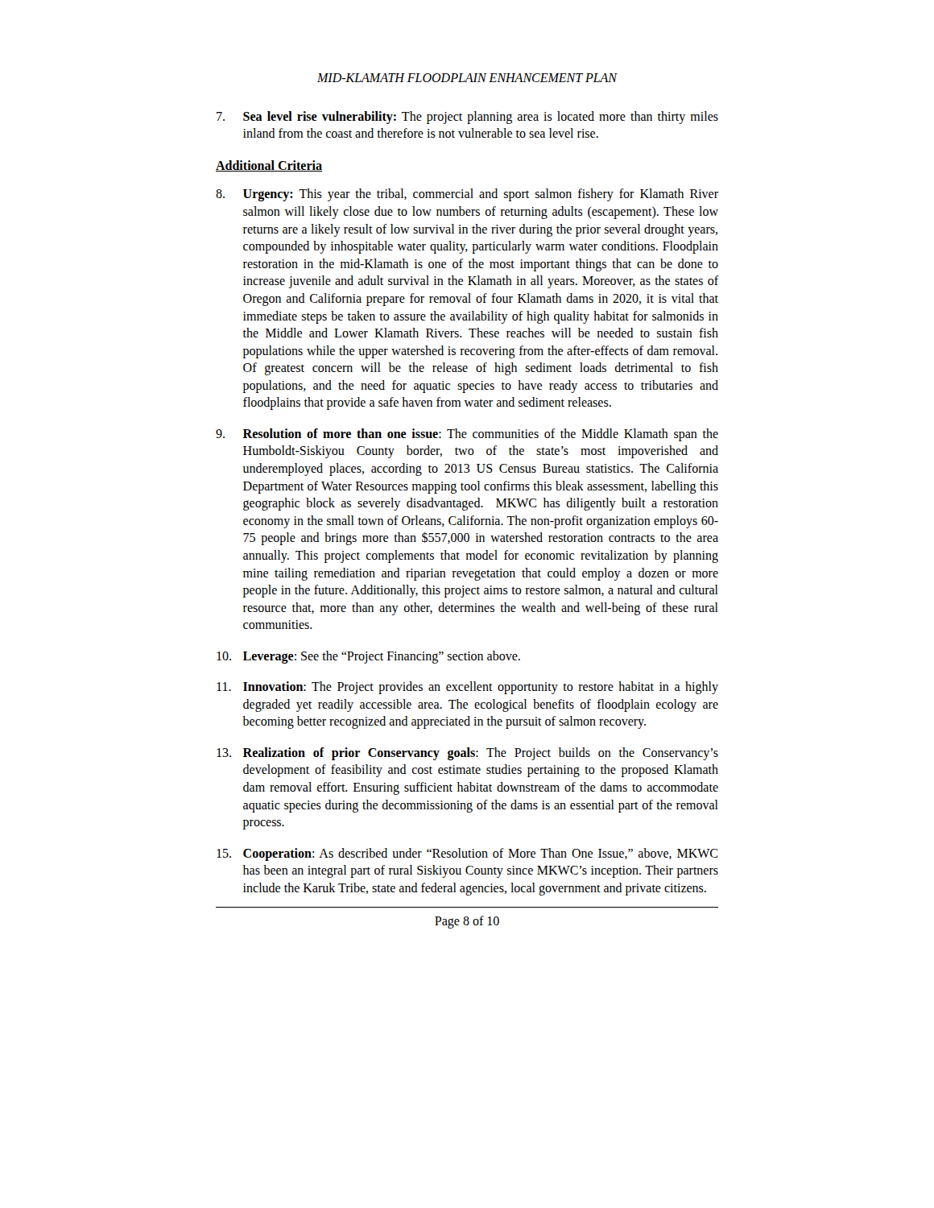MID-KLAMATH FLOODPLAIN ENHANCEMENT PLAN
7. Sea level rise vulnerability: The project planning area is located more than thirty miles inland from the coast and therefore is not vulnerable to sea level rise.
Additional Criteria
8. Urgency: This year the tribal, commercial and sport salmon fishery for Klamath River salmon will likely close due to low numbers of returning adults (escapement). These low returns are a likely result of low survival in the river during the prior several drought years, compounded by inhospitable water quality, particularly warm water conditions. Floodplain restoration in the mid-Klamath is one of the most important things that can be done to increase juvenile and adult survival in the Klamath in all years. Moreover, as the states of Oregon and California prepare for removal of four Klamath dams in 2020, it is vital that immediate steps be taken to assure the availability of high quality habitat for salmonids in the Middle and Lower Klamath Rivers. These reaches will be needed to sustain fish populations while the upper watershed is recovering from the after-effects of dam removal. Of greatest concern will be the release of high sediment loads detrimental to fish populations, and the need for aquatic species to have ready access to tributaries and floodplains that provide a safe haven from water and sediment releases.
9. Resolution of more than one issue: The communities of the Middle Klamath span the Humboldt-Siskiyou County border, two of the state’s most impoverished and underemployed places, according to 2013 US Census Bureau statistics. The California Department of Water Resources mapping tool confirms this bleak assessment, labelling this geographic block as severely disadvantaged. MKWC has diligently built a restoration economy in the small town of Orleans, California. The non-profit organization employs 60-75 people and brings more than $557,000 in watershed restoration contracts to the area annually. This project complements that model for economic revitalization by planning mine tailing remediation and riparian revegetation that could employ a dozen or more people in the future. Additionally, this project aims to restore salmon, a natural and cultural resource that, more than any other, determines the wealth and well-being of these rural communities.
10. Leverage: See the “Project Financing” section above.
11. Innovation: The Project provides an excellent opportunity to restore habitat in a highly degraded yet readily accessible area. The ecological benefits of floodplain ecology are becoming better recognized and appreciated in the pursuit of salmon recovery.
13. Realization of prior Conservancy goals: The Project builds on the Conservancy’s development of feasibility and cost estimate studies pertaining to the proposed Klamath dam removal effort. Ensuring sufficient habitat downstream of the dams to accommodate aquatic species during the decommissioning of the dams is an essential part of the removal process.
15. Cooperation: As described under “Resolution of More Than One Issue,” above, MKWC has been an integral part of rural Siskiyou County since MKWC’s inception. Their partners include the Karuk Tribe, state and federal agencies, local government and private citizens.
Page 8 of 10